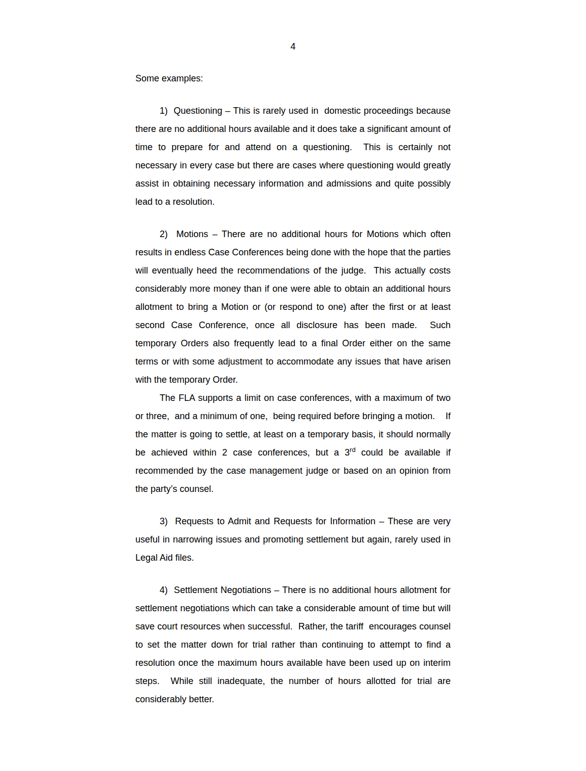4
Some examples:
1) Questioning – This is rarely used in domestic proceedings because there are no additional hours available and it does take a significant amount of time to prepare for and attend on a questioning. This is certainly not necessary in every case but there are cases where questioning would greatly assist in obtaining necessary information and admissions and quite possibly lead to a resolution.
2) Motions – There are no additional hours for Motions which often results in endless Case Conferences being done with the hope that the parties will eventually heed the recommendations of the judge. This actually costs considerably more money than if one were able to obtain an additional hours allotment to bring a Motion or (or respond to one) after the first or at least second Case Conference, once all disclosure has been made. Such temporary Orders also frequently lead to a final Order either on the same terms or with some adjustment to accommodate any issues that have arisen with the temporary Order.
The FLA supports a limit on case conferences, with a maximum of two or three, and a minimum of one, being required before bringing a motion. If the matter is going to settle, at least on a temporary basis, it should normally be achieved within 2 case conferences, but a 3rd could be available if recommended by the case management judge or based on an opinion from the party’s counsel.
3) Requests to Admit and Requests for Information – These are very useful in narrowing issues and promoting settlement but again, rarely used in Legal Aid files.
4) Settlement Negotiations – There is no additional hours allotment for settlement negotiations which can take a considerable amount of time but will save court resources when successful. Rather, the tariff encourages counsel to set the matter down for trial rather than continuing to attempt to find a resolution once the maximum hours available have been used up on interim steps. While still inadequate, the number of hours allotted for trial are considerably better.